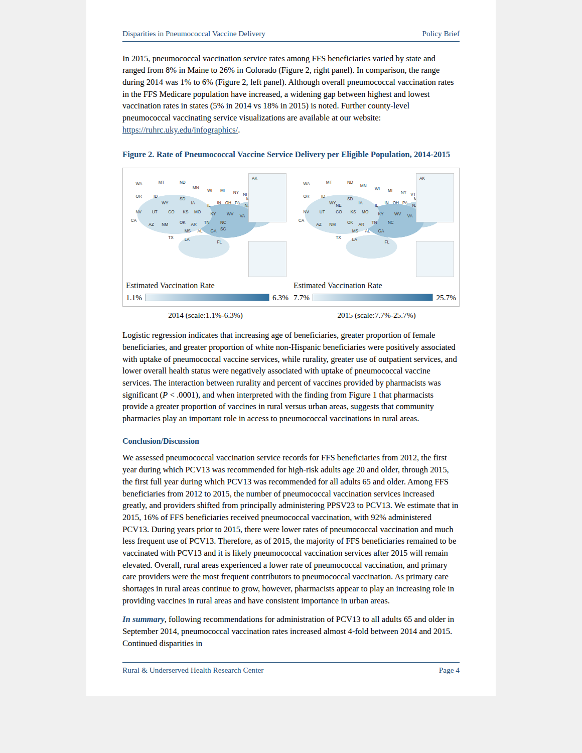Disparities in Pneumococcal Vaccine Delivery
Policy Brief
In 2015, pneumococcal vaccination service rates among FFS beneficiaries varied by state and ranged from 8% in Maine to 26% in Colorado (Figure 2, right panel). In comparison, the range during 2014 was 1% to 6% (Figure 2, left panel). Although overall pneumococcal vaccination rates in the FFS Medicare population have increased, a widening gap between highest and lowest vaccination rates in states (5% in 2014 vs 18% in 2015) is noted. Further county-level pneumococcal vaccinating service visualizations are available at our website: https://ruhrc.uky.edu/infographics/.
Figure 2. Rate of Pneumococcal Vaccine Service Delivery per Eligible Population, 2014-2015
WA MT ND MN WI MI NY ME NH MA OR ID WY SD IA IL IN OH PA NJ MD NV UT CO KS MO KY WV VA CA AZ NM OK AR TN NC MS AL GA SC TX LA FL
AK
Estimated Vaccination Rate
1.1% 6.3%
WA MT ND MN WI MI NY ME VT MA OR ID WY SD IA IL IN OH PA NJ MD NV UT CO KS MO KY WV VA CA AZ NM OK AR TN NC MS AL GA TX LA FL NE
AK
Estimated Vaccination Rate
7.7% 25.7%
2014 (scale:1.1%-6.3%)
2015 (scale:7.7%-25.7%)
Logistic regression indicates that increasing age of beneficiaries, greater proportion of female beneficiaries, and greater proportion of white non-Hispanic beneficiaries were positively associated with uptake of pneumococcal vaccine services, while rurality, greater use of outpatient services, and lower overall health status were negatively associated with uptake of pneumococcal vaccine services. The interaction between rurality and percent of vaccines provided by pharmacists was significant (P < .0001), and when interpreted with the finding from Figure 1 that pharmacists provide a greater proportion of vaccines in rural versus urban areas, suggests that community pharmacies play an important role in access to pneumococcal vaccinations in rural areas.
Conclusion/Discussion
We assessed pneumococcal vaccination service records for FFS beneficiaries from 2012, the first year during which PCV13 was recommended for high-risk adults age 20 and older, through 2015, the first full year during which PCV13 was recommended for all adults 65 and older. Among FFS beneficiaries from 2012 to 2015, the number of pneumococcal vaccination services increased greatly, and providers shifted from principally administering PPSV23 to PCV13. We estimate that in 2015, 16% of FFS beneficiaries received pneumococcal vaccination, with 92% administered PCV13. During years prior to 2015, there were lower rates of pneumococcal vaccination and much less frequent use of PCV13. Therefore, as of 2015, the majority of FFS beneficiaries remained to be vaccinated with PCV13 and it is likely pneumococcal vaccination services after 2015 will remain elevated. Overall, rural areas experienced a lower rate of pneumococcal vaccination, and primary care providers were the most frequent contributors to pneumococcal vaccination. As primary care shortages in rural areas continue to grow, however, pharmacists appear to play an increasing role in providing vaccines in rural areas and have consistent importance in urban areas.
In summary, following recommendations for administration of PCV13 to all adults 65 and older in September 2014, pneumococcal vaccination rates increased almost 4-fold between 2014 and 2015. Continued disparities in
Rural & Underserved Health Research Center
Page 4